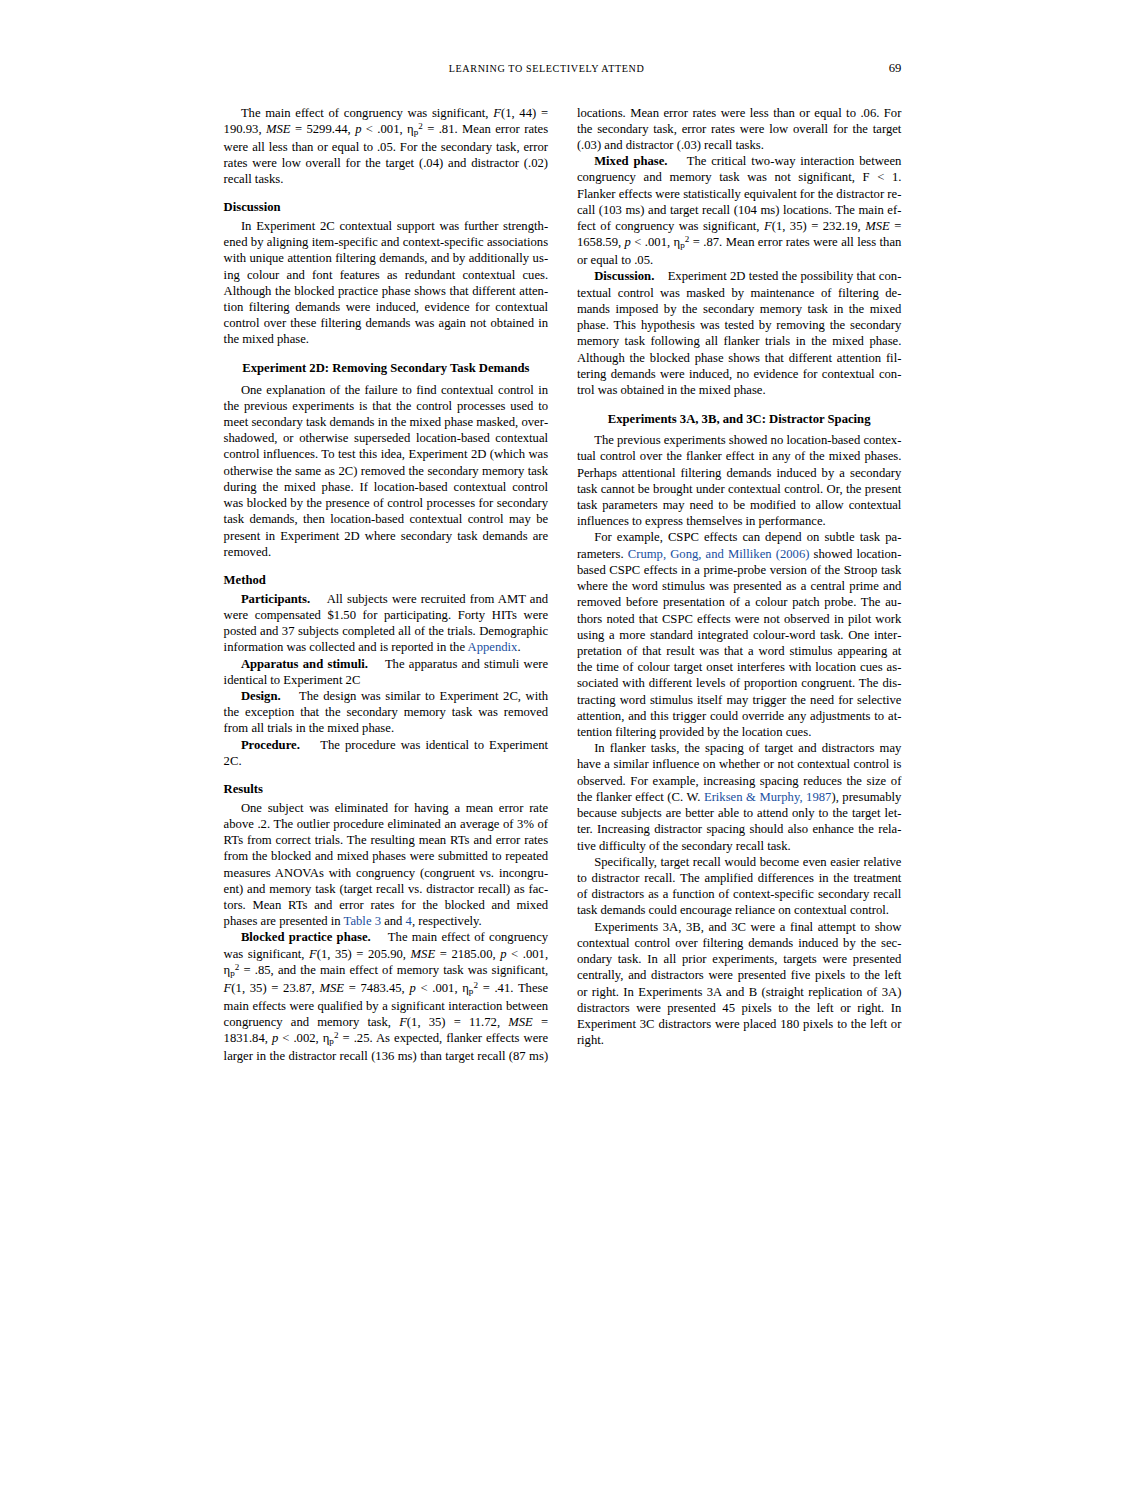Learning to Selectively Attend 69
The main effect of congruency was significant, F(1, 44) = 190.93, MSE = 5299.44, p < .001, ηp2 = .81. Mean error rates were all less than or equal to .05. For the secondary task, error rates were low overall for the target (.04) and distractor (.02) recall tasks.
Discussion
In Experiment 2C contextual support was further strengthened by aligning item-specific and context-specific associations with unique attention filtering demands, and by additionally using colour and font features as redundant contextual cues. Although the blocked practice phase shows that different attention filtering demands were induced, evidence for contextual control over these filtering demands was again not obtained in the mixed phase.
Experiment 2D: Removing Secondary Task Demands
One explanation of the failure to find contextual control in the previous experiments is that the control processes used to meet secondary task demands in the mixed phase masked, overshadowed, or otherwise superseded location-based contextual control influences. To test this idea, Experiment 2D (which was otherwise the same as 2C) removed the secondary memory task during the mixed phase. If location-based contextual control was blocked by the presence of control processes for secondary task demands, then location-based contextual control may be present in Experiment 2D where secondary task demands are removed.
Method
Participants. All subjects were recruited from AMT and were compensated $1.50 for participating. Forty HITs were posted and 37 subjects completed all of the trials. Demographic information was collected and is reported in the Appendix.
Apparatus and stimuli. The apparatus and stimuli were identical to Experiment 2C
Design. The design was similar to Experiment 2C, with the exception that the secondary memory task was removed from all trials in the mixed phase.
Procedure. The procedure was identical to Experiment 2C.
Results
One subject was eliminated for having a mean error rate above .2. The outlier procedure eliminated an average of 3% of RTs from correct trials. The resulting mean RTs and error rates from the blocked and mixed phases were submitted to repeated measures ANOVAs with congruency (congruent vs. incongruent) and memory task (target recall vs. distractor recall) as factors. Mean RTs and error rates for the blocked and mixed phases are presented in Table 3 and 4, respectively.
Blocked practice phase. The main effect of congruency was significant, F(1, 35) = 205.90, MSE = 2185.00, p < .001, ηp2 = .85, and the main effect of memory task was significant, F(1, 35) = 23.87, MSE = 7483.45, p < .001, ηp2 = .41. These main effects were qualified by a significant interaction between congruency and memory task, F(1, 35) = 11.72, MSE = 1831.84, p < .002, ηp2 = .25. As expected, flanker effects were larger in the distractor recall (136 ms) than target recall (87 ms) locations. Mean error rates were less than or equal to .06. For the secondary task, error rates were low overall for the target (.03) and distractor (.03) recall tasks.
Mixed phase. The critical two-way interaction between congruency and memory task was not significant, F < 1. Flanker effects were statistically equivalent for the distractor recall (103 ms) and target recall (104 ms) locations. The main effect of congruency was significant, F(1, 35) = 232.19, MSE = 1658.59, p < .001, ηp2 = .87. Mean error rates were all less than or equal to .05.
Discussion. Experiment 2D tested the possibility that contextual control was masked by maintenance of filtering demands imposed by the secondary memory task in the mixed phase. This hypothesis was tested by removing the secondary memory task following all flanker trials in the mixed phase. Although the blocked phase shows that different attention filtering demands were induced, no evidence for contextual control was obtained in the mixed phase.
Experiments 3A, 3B, and 3C: Distractor Spacing
The previous experiments showed no location-based contextual control over the flanker effect in any of the mixed phases. Perhaps attentional filtering demands induced by a secondary task cannot be brought under contextual control. Or, the present task parameters may need to be modified to allow contextual influences to express themselves in performance.
For example, CSPC effects can depend on subtle task parameters. Crump, Gong, and Milliken (2006) showed location-based CSPC effects in a prime-probe version of the Stroop task where the word stimulus was presented as a central prime and removed before presentation of a colour patch probe. The authors noted that CSPC effects were not observed in pilot work using a more standard integrated colour-word task. One interpretation of that result was that a word stimulus appearing at the time of colour target onset interferes with location cues associated with different levels of proportion congruent. The distracting word stimulus itself may trigger the need for selective attention, and this trigger could override any adjustments to attention filtering provided by the location cues.
In flanker tasks, the spacing of target and distractors may have a similar influence on whether or not contextual control is observed. For example, increasing spacing reduces the size of the flanker effect (C. W. Eriksen & Murphy, 1987), presumably because subjects are better able to attend only to the target letter. Increasing distractor spacing should also enhance the relative difficulty of the secondary recall task.
Specifically, target recall would become even easier relative to distractor recall. The amplified differences in the treatment of distractors as a function of context-specific secondary recall task demands could encourage reliance on contextual control.
Experiments 3A, 3B, and 3C were a final attempt to show contextual control over filtering demands induced by the secondary task. In all prior experiments, targets were presented centrally, and distractors were presented five pixels to the left or right. In Experiments 3A and B (straight replication of 3A) distractors were presented 45 pixels to the left or right. In Experiment 3C distractors were placed 180 pixels to the left or right.